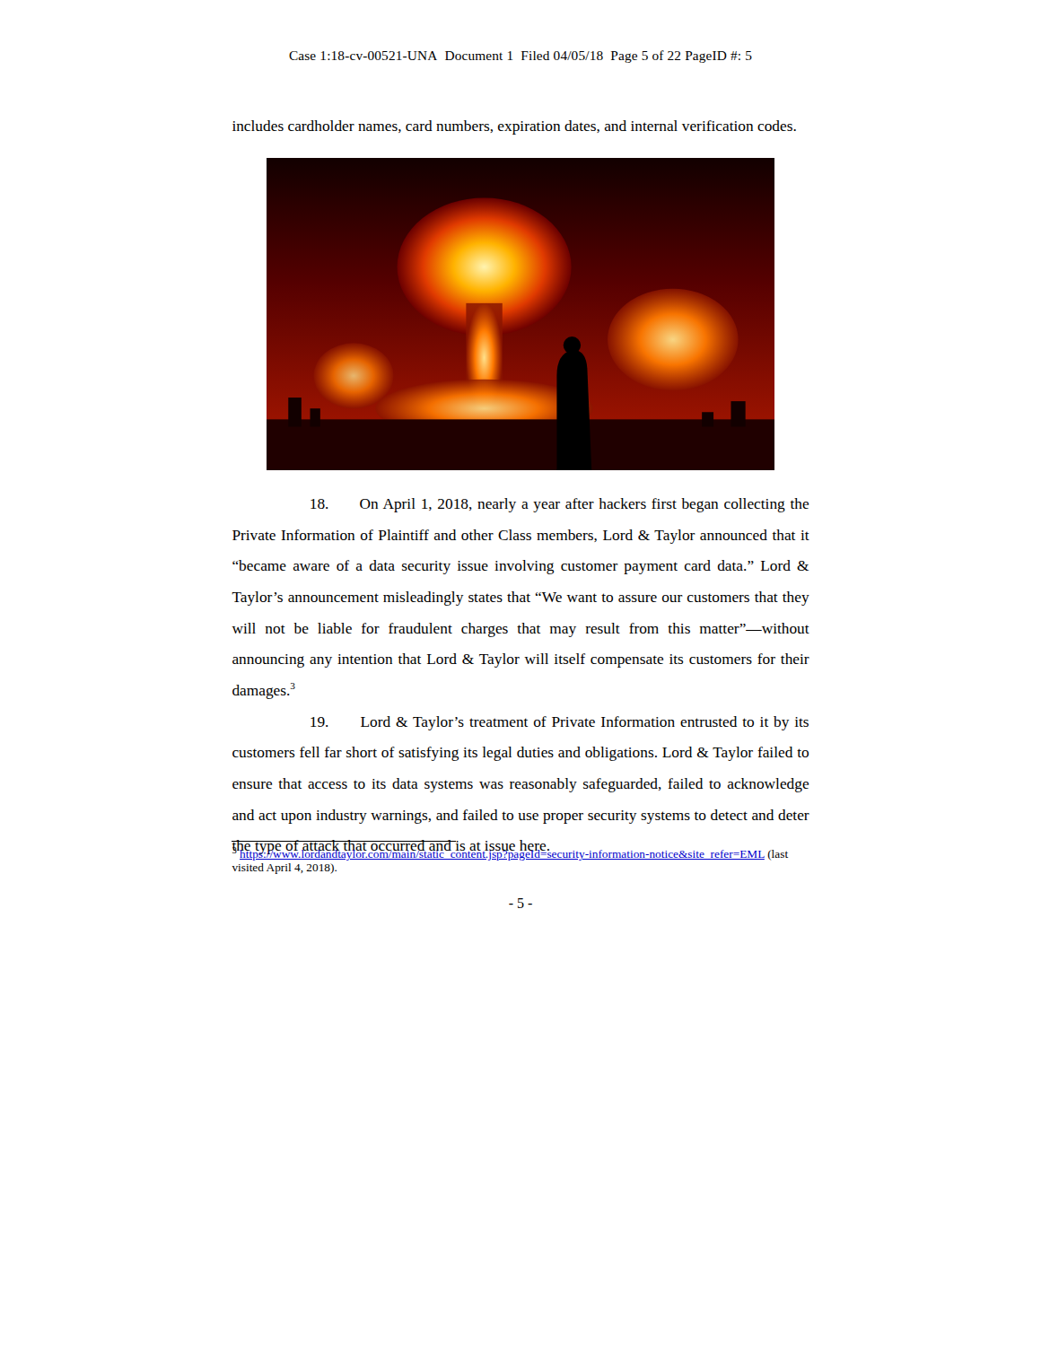Case 1:18-cv-00521-UNA Document 1 Filed 04/05/18 Page 5 of 22 PageID #: 5
includes cardholder names, card numbers, expiration dates, and internal verification codes.
18. On April 1, 2018, nearly a year after hackers first began collecting the Private Information of Plaintiff and other Class members, Lord & Taylor announced that it “became aware of a data security issue involving customer payment card data.” Lord & Taylor’s announcement misleadingly states that “We want to assure our customers that they will not be liable for fraudulent charges that may result from this matter”—without announcing any intention that Lord & Taylor will itself compensate its customers for their damages.3
19. Lord & Taylor’s treatment of Private Information entrusted to it by its customers fell far short of satisfying its legal duties and obligations. Lord & Taylor failed to ensure that access to its data systems was reasonably safeguarded, failed to acknowledge and act upon industry warnings, and failed to use proper security systems to detect and deter the type of attack that occurred and is at issue here.
3 https://www.lordandtaylor.com/main/static_content.jsp?pageId=security-information-notice&site_refer=EML (last visited April 4, 2018).
- 5 -